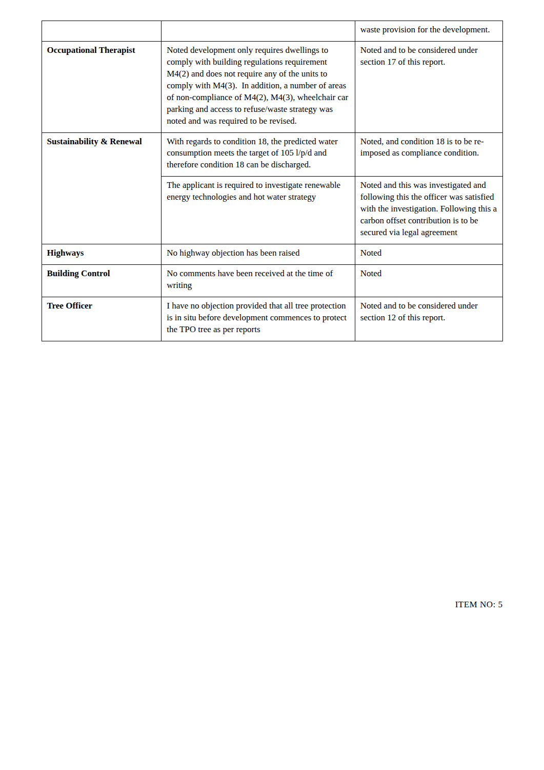| | | waste provision for the development. |
| Occupational Therapist | Noted development only requires dwellings to comply with building regulations requirement M4(2) and does not require any of the units to comply with M4(3). In addition, a number of areas of non-compliance of M4(2), M4(3), wheelchair car parking and access to refuse/waste strategy was noted and was required to be revised. | Noted and to be considered under section 17 of this report. |
| Sustainability & Renewal | With regards to condition 18, the predicted water consumption meets the target of 105 l/p/d and therefore condition 18 can be discharged. | Noted, and condition 18 is to be re-imposed as compliance condition. |
| The applicant is required to investigate renewable energy technologies and hot water strategy | Noted and this was investigated and following this the officer was satisfied with the investigation. Following this a carbon offset contribution is to be secured via legal agreement |
| Highways | No highway objection has been raised | Noted |
| Building Control | No comments have been received at the time of writing | Noted |
| Tree Officer | I have no objection provided that all tree protection is in situ before development commences to protect the TPO tree as per reports | Noted and to be considered under section 12 of this report. |
ITEM NO: 5